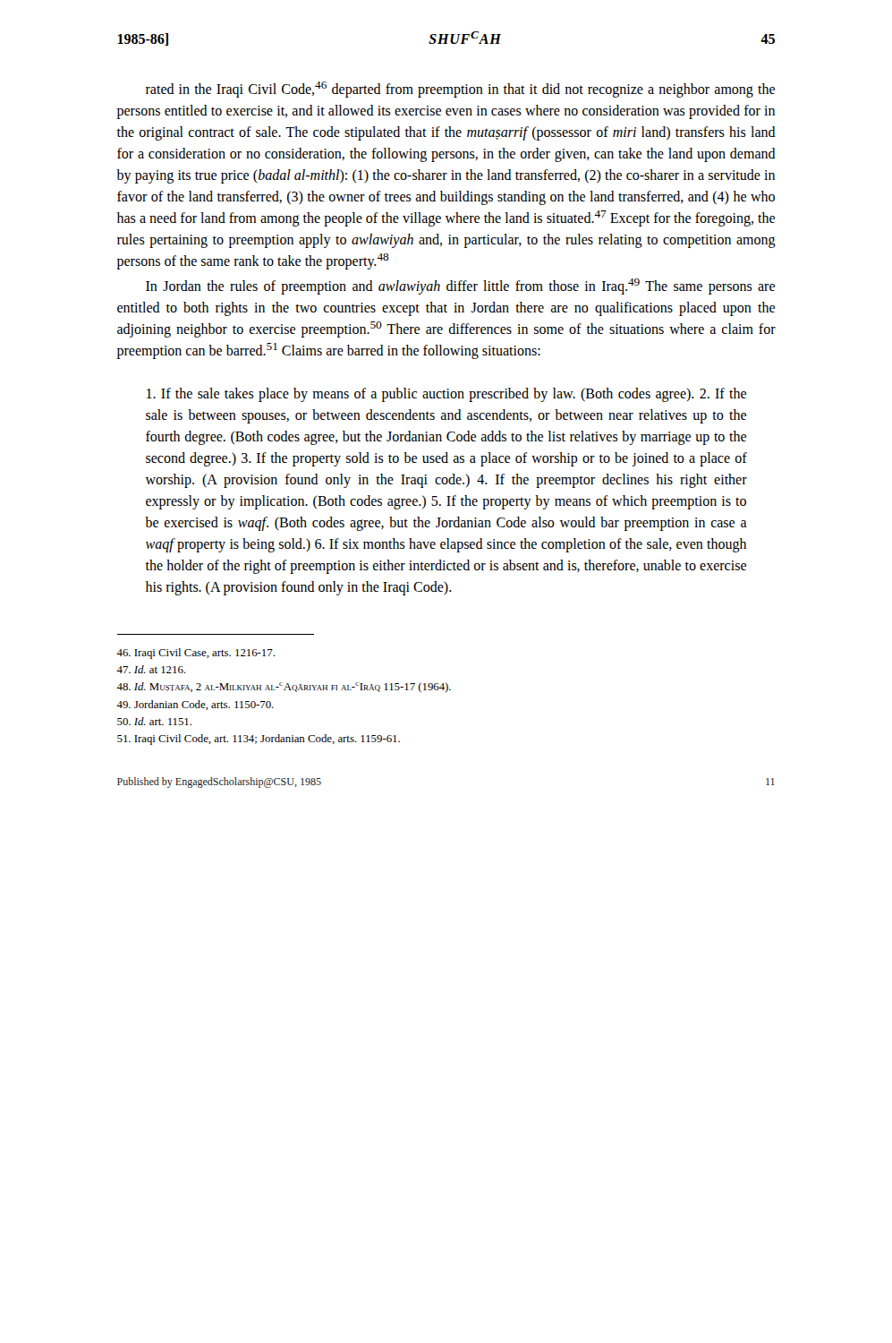1985-86] SHUFCAH 45
rated in the Iraqi Civil Code,46 departed from preemption in that it did not recognize a neighbor among the persons entitled to exercise it, and it allowed its exercise even in cases where no consideration was provided for in the original contract of sale. The code stipulated that if the mutaṣarrif (possessor of miri land) transfers his land for a consideration or no consideration, the following persons, in the order given, can take the land upon demand by paying its true price (badal al-mithl): (1) the co-sharer in the land transferred, (2) the co-sharer in a servitude in favor of the land transferred, (3) the owner of trees and buildings standing on the land transferred, and (4) he who has a need for land from among the people of the village where the land is situated.47 Except for the foregoing, the rules pertaining to preemption apply to awlawiyah and, in particular, to the rules relating to competition among persons of the same rank to take the property.48
In Jordan the rules of preemption and awlawiyah differ little from those in Iraq.49 The same persons are entitled to both rights in the two countries except that in Jordan there are no qualifications placed upon the adjoining neighbor to exercise preemption.50 There are differences in some of the situations where a claim for preemption can be barred.51 Claims are barred in the following situations:
1. If the sale takes place by means of a public auction prescribed by law. (Both codes agree). 2. If the sale is between spouses, or between descendents and ascendents, or between near relatives up to the fourth degree. (Both codes agree, but the Jordanian Code adds to the list relatives by marriage up to the second degree.) 3. If the property sold is to be used as a place of worship or to be joined to a place of worship. (A provision found only in the Iraqi code.) 4. If the preemptor declines his right either expressly or by implication. (Both codes agree.) 5. If the property by means of which preemption is to be exercised is waqf. (Both codes agree, but the Jordanian Code also would bar preemption in case a waqf property is being sold.) 6. If six months have elapsed since the completion of the sale, even though the holder of the right of preemption is either interdicted or is absent and is, therefore, unable to exercise his rights. (A provision found only in the Iraqi Code).
Iraqi Civil Case, arts. 1216-17.
Id. at 1216.
Id. Muṣṭafa, 2 al-Milkiyah al-cAqāriyah fi al-cIrāq 115-17 (1964).
Jordanian Code, arts. 1150-70.
Id. art. 1151.
Iraqi Civil Code, art. 1134; Jordanian Code, arts. 1159-61.
Published by EngagedScholarship@CSU, 1985 11